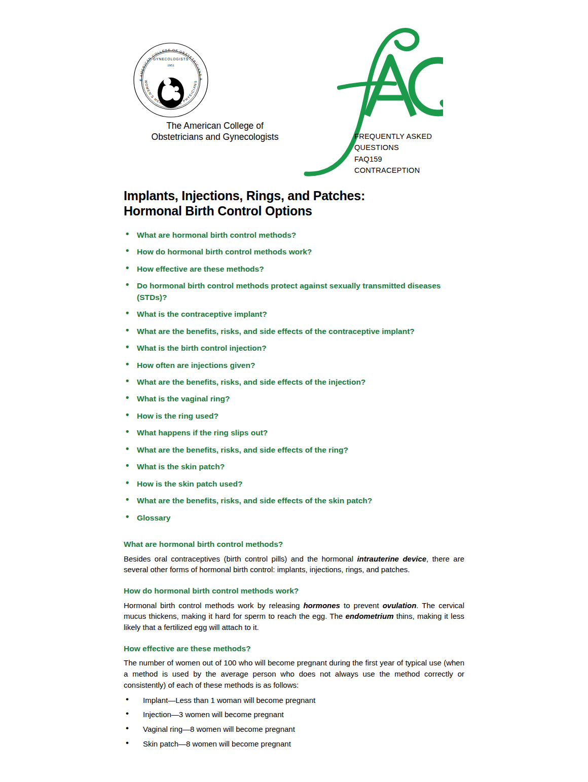THE AMERICAN COLLEGE OF OBSTETRICIANS AND • WOMEN'S HEALTH CARE PHYSICIANS • GYNECOLOGISTS 1951
The American College of
Obstetricians and Gynecologists
FREQUENTLY ASKED QUESTIONS
FAQ159
CONTRACEPTION
Implants, Injections, Rings, and Patches:
Hormonal Birth Control Options
What are hormonal birth control methods?
How do hormonal birth control methods work?
How effective are these methods?
Do hormonal birth control methods protect against sexually transmitted diseases (STDs)?
What is the contraceptive implant?
What are the benefits, risks, and side effects of the contraceptive implant?
What is the birth control injection?
How often are injections given?
What are the benefits, risks, and side effects of the injection?
What is the vaginal ring?
How is the ring used?
What happens if the ring slips out?
What are the benefits, risks, and side effects of the ring?
What is the skin patch?
How is the skin patch used?
What are the benefits, risks, and side effects of the skin patch?
Glossary
What are hormonal birth control methods?
Besides oral contraceptives (birth control pills) and the hormonal intrauterine device, there are several other forms of hormonal birth control: implants, injections, rings, and patches.
How do hormonal birth control methods work?
Hormonal birth control methods work by releasing hormones to prevent ovulation. The cervical mucus thickens, making it hard for sperm to reach the egg. The endometrium thins, making it less likely that a fertilized egg will attach to it.
How effective are these methods?
The number of women out of 100 who will become pregnant during the first year of typical use (when a method is used by the average person who does not always use the method correctly or consistently) of each of these methods is as follows:
Implant—Less than 1 woman will become pregnant
Injection—3 women will become pregnant
Vaginal ring—8 women will become pregnant
Skin patch—8 women will become pregnant